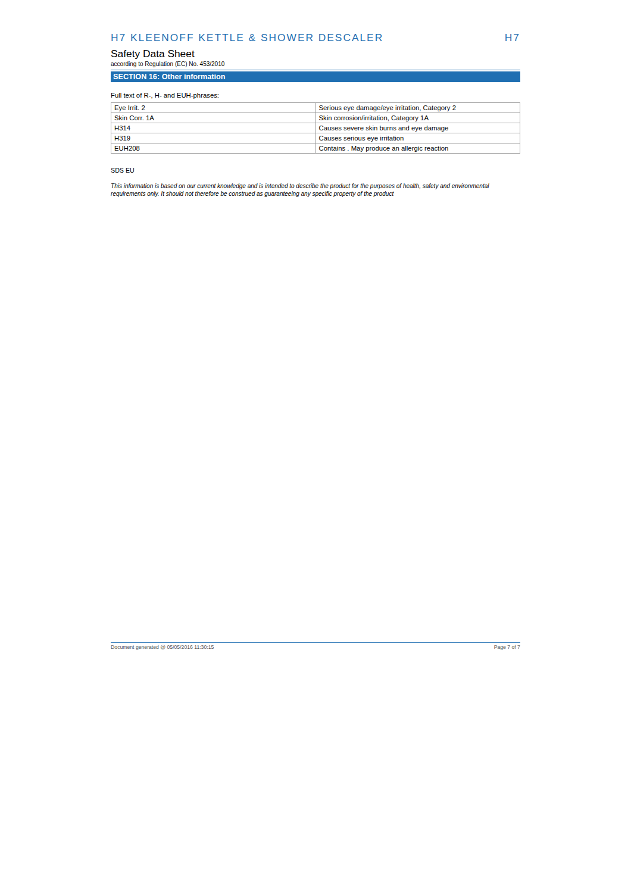H7 KLEENOFF KETTLE & SHOWER DESCALER H7
Safety Data Sheet
according to Regulation (EC) No. 453/2010
SECTION 16: Other information
Full text of R-, H- and EUH-phrases:
| Eye Irrit. 2 | Serious eye damage/eye irritation, Category 2 |
| Skin Corr. 1A | Skin corrosion/irritation, Category 1A |
| H314 | Causes severe skin burns and eye damage |
| H319 | Causes serious eye irritation |
| EUH208 | Contains . May produce an allergic reaction |
SDS EU
This information is based on our current knowledge and is intended to describe the product for the purposes of health, safety and environmental requirements only. It should not therefore be construed as guaranteeing any specific property of the product
Document generated @ 05/05/2016 11:30:15 Page 7 of 7